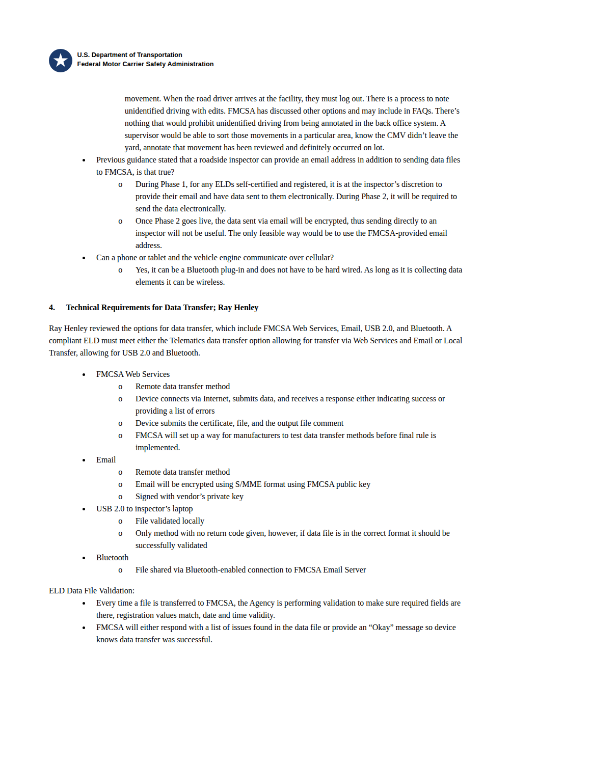U.S. Department of Transportation
Federal Motor Carrier Safety Administration
movement. When the road driver arrives at the facility, they must log out. There is a process to note unidentified driving with edits. FMCSA has discussed other options and may include in FAQs. There’s nothing that would prohibit unidentified driving from being annotated in the back office system. A supervisor would be able to sort those movements in a particular area, know the CMV didn’t leave the yard, annotate that movement has been reviewed and definitely occurred on lot.
Previous guidance stated that a roadside inspector can provide an email address in addition to sending data files to FMCSA, is that true?
During Phase 1, for any ELDs self-certified and registered, it is at the inspector’s discretion to provide their email and have data sent to them electronically. During Phase 2, it will be required to send the data electronically.
Once Phase 2 goes live, the data sent via email will be encrypted, thus sending directly to an inspector will not be useful. The only feasible way would be to use the FMCSA-provided email address.
Can a phone or tablet and the vehicle engine communicate over cellular?
Yes, it can be a Bluetooth plug-in and does not have to be hard wired. As long as it is collecting data elements it can be wireless.
4. Technical Requirements for Data Transfer; Ray Henley
Ray Henley reviewed the options for data transfer, which include FMCSA Web Services, Email, USB 2.0, and Bluetooth. A compliant ELD must meet either the Telematics data transfer option allowing for transfer via Web Services and Email or Local Transfer, allowing for USB 2.0 and Bluetooth.
FMCSA Web Services
Remote data transfer method
Device connects via Internet, submits data, and receives a response either indicating success or providing a list of errors
Device submits the certificate, file, and the output file comment
FMCSA will set up a way for manufacturers to test data transfer methods before final rule is implemented.
Email
Remote data transfer method
Email will be encrypted using S/MME format using FMCSA public key
Signed with vendor’s private key
USB 2.0 to inspector’s laptop
File validated locally
Only method with no return code given, however, if data file is in the correct format it should be successfully validated
Bluetooth
File shared via Bluetooth-enabled connection to FMCSA Email Server
ELD Data File Validation:
Every time a file is transferred to FMCSA, the Agency is performing validation to make sure required fields are there, registration values match, date and time validity.
FMCSA will either respond with a list of issues found in the data file or provide an “Okay” message so device knows data transfer was successful.